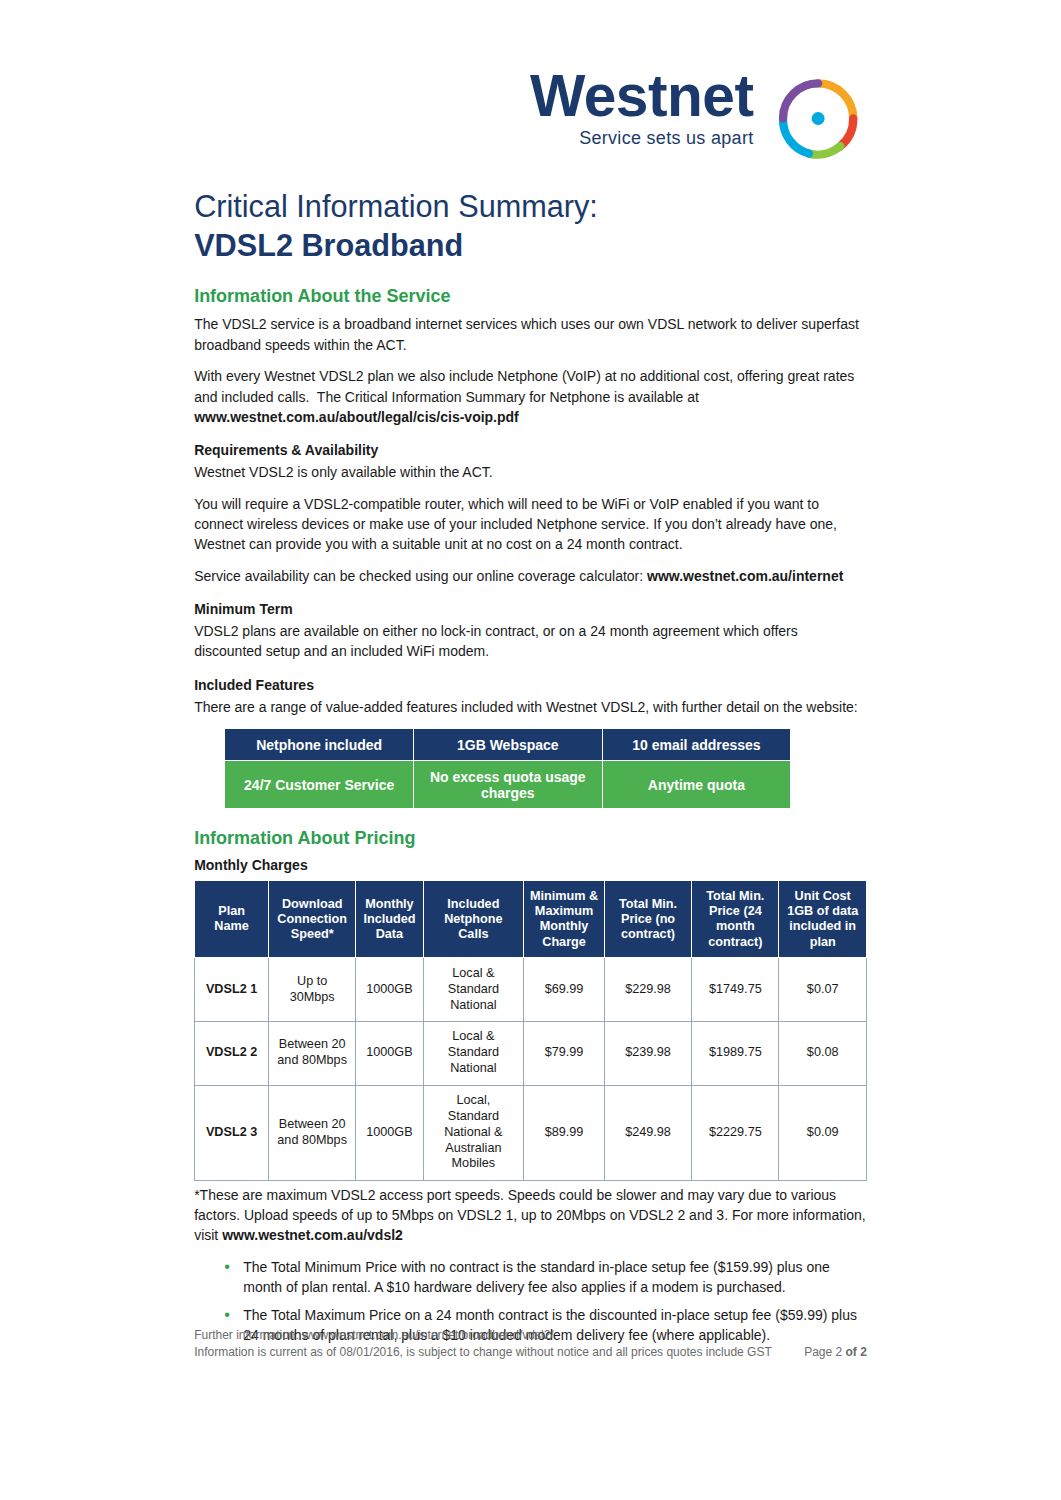Westnet
Service sets us apart
Critical Information Summary:
VDSL2 Broadband
Information About the Service
The VDSL2 service is a broadband internet services which uses our own VDSL network to deliver superfast broadband speeds within the ACT.
With every Westnet VDSL2 plan we also include Netphone (VoIP) at no additional cost, offering great rates and included calls. The Critical Information Summary for Netphone is available at www.westnet.com.au/about/legal/cis/cis-voip.pdf
Requirements & Availability
Westnet VDSL2 is only available within the ACT.
You will require a VDSL2-compatible router, which will need to be WiFi or VoIP enabled if you want to connect wireless devices or make use of your included Netphone service. If you don’t already have one, Westnet can provide you with a suitable unit at no cost on a 24 month contract.
Service availability can be checked using our online coverage calculator: www.westnet.com.au/internet
Minimum Term
VDSL2 plans are available on either no lock-in contract, or on a 24 month agreement which offers discounted setup and an included WiFi modem.
Included Features
There are a range of value-added features included with Westnet VDSL2, with further detail on the website:
| Netphone included | 1GB Webspace | 10 email addresses |
| 24/7 Customer Service | No excess quota usage charges | Anytime quota |
Information About Pricing
Monthly Charges
| Plan Name | Download Connection Speed* | Monthly Included Data | Included Netphone Calls | Minimum & Maximum Monthly Charge | Total Min. Price (no contract) | Total Min. Price (24 month contract) | Unit Cost 1GB of data included in plan |
| --- | --- | --- | --- | --- | --- | --- | --- |
| VDSL2 1 | Up to 30Mbps | 1000GB | Local & Standard National | $69.99 | $229.98 | $1749.75 | $0.07 |
| VDSL2 2 | Between 20 and 80Mbps | 1000GB | Local & Standard National | $79.99 | $239.98 | $1989.75 | $0.08 |
| VDSL2 3 | Between 20 and 80Mbps | 1000GB | Local, Standard National & Australian Mobiles | $89.99 | $249.98 | $2229.75 | $0.09 |
*These are maximum VDSL2 access port speeds. Speeds could be slower and may vary due to various factors. Upload speeds of up to 5Mbps on VDSL2 1, up to 20Mbps on VDSL2 2 and 3. For more information, visit www.westnet.com.au/vdsl2
The Total Minimum Price with no contract is the standard in-place setup fee ($159.99) plus one month of plan rental. A $10 hardware delivery fee also applies if a modem is purchased.
The Total Maximum Price on a 24 month contract is the discounted in-place setup fee ($59.99) plus 24 months of plan rental, plus a $10 included modem delivery fee (where applicable).
Further information: www.westnet.com.au/internet/broadband/vdsl2/
Information is current as of 08/01/2016, is subject to change without notice and all prices quotes include GST Page 2 of 2